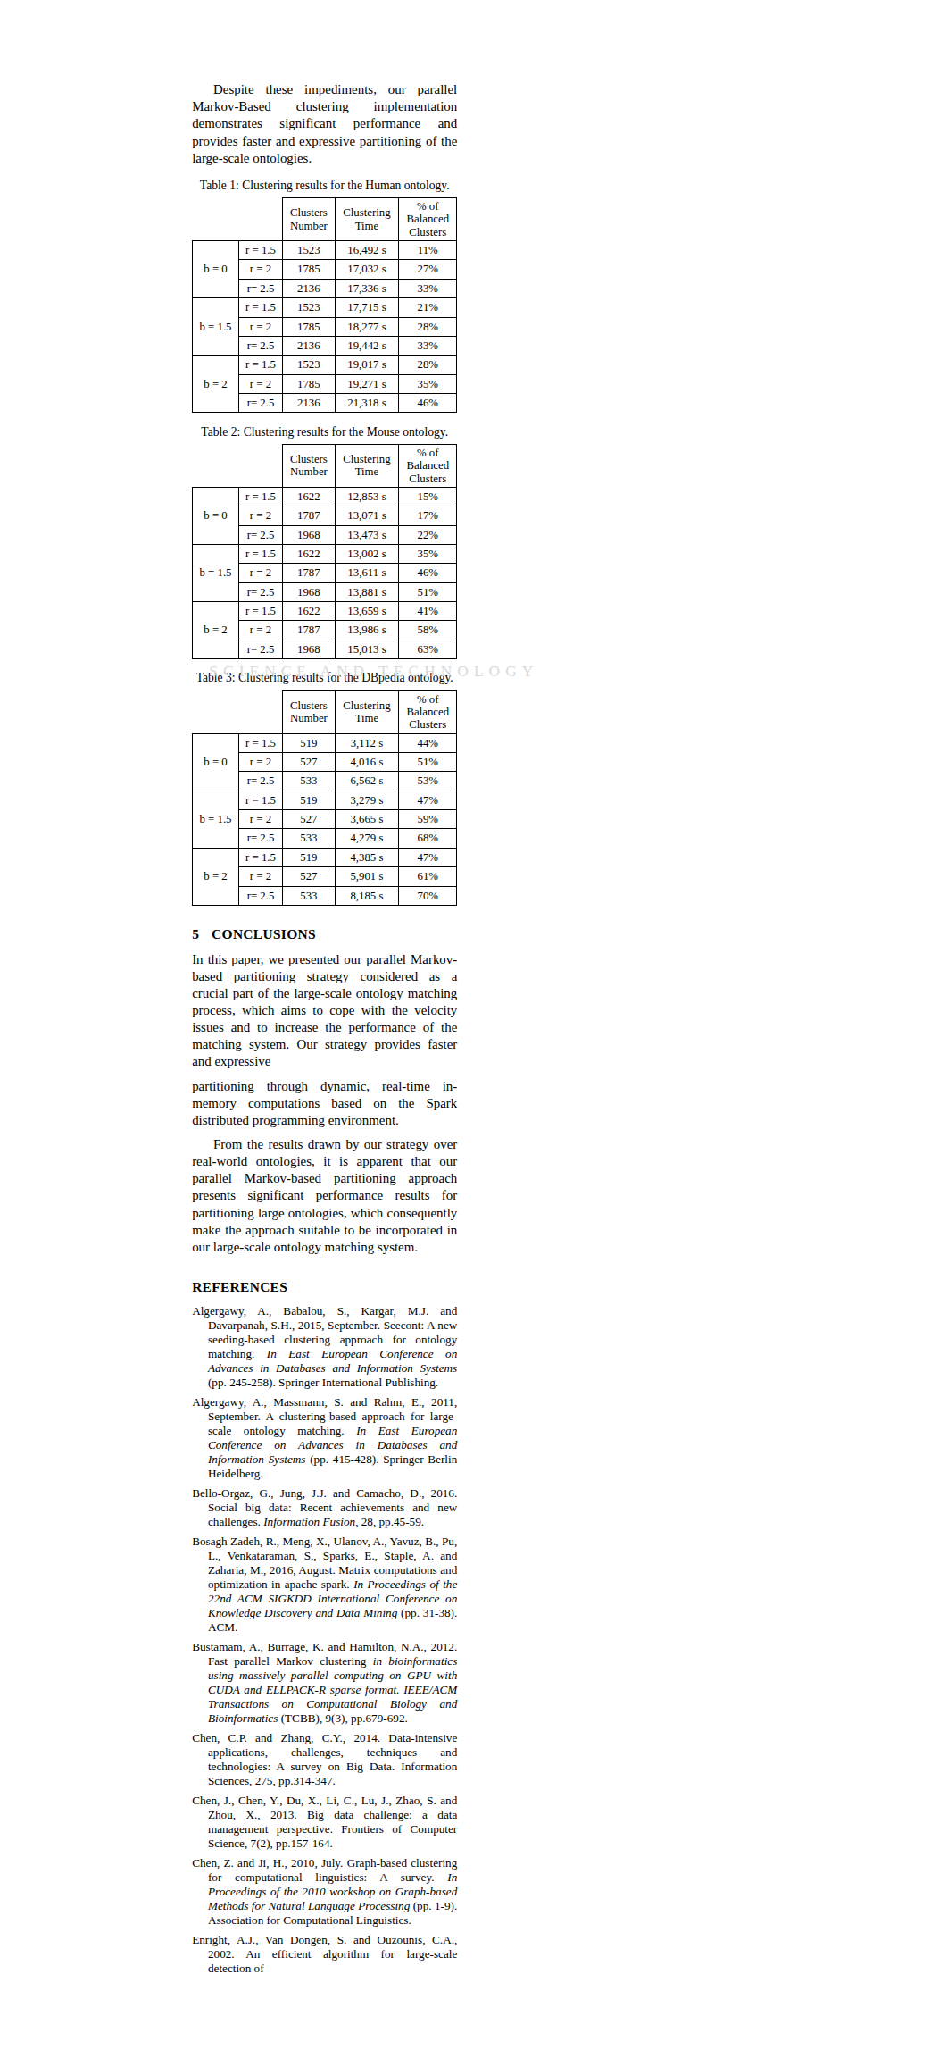Despite these impediments, our parallel Markov-Based clustering implementation demonstrates significant performance and provides faster and expressive partitioning of the large-scale ontologies.
Table 1: Clustering results for the Human ontology.
| | | Clusters Number | Clustering Time | % of Balanced Clusters |
| b = 0 | r = 1.5 | 1523 | 16,492 s | 11% |
| r = 2 | 1785 | 17,032 s | 27% |
| r= 2.5 | 2136 | 17,336 s | 33% |
| b = 1.5 | r = 1.5 | 1523 | 17,715 s | 21% |
| r = 2 | 1785 | 18,277 s | 28% |
| r= 2.5 | 2136 | 19,442 s | 33% |
| b = 2 | r = 1.5 | 1523 | 19,017 s | 28% |
| r = 2 | 1785 | 19,271 s | 35% |
| r= 2.5 | 2136 | 21,318 s | 46% |
Table 2: Clustering results for the Mouse ontology.
| | | Clusters Number | Clustering Time | % of Balanced Clusters |
| b = 0 | r = 1.5 | 1622 | 12,853 s | 15% |
| r = 2 | 1787 | 13,071 s | 17% |
| r= 2.5 | 1968 | 13,473 s | 22% |
| b = 1.5 | r = 1.5 | 1622 | 13,002 s | 35% |
| r = 2 | 1787 | 13,611 s | 46% |
| r= 2.5 | 1968 | 13,881 s | 51% |
| b = 2 | r = 1.5 | 1622 | 13,659 s | 41% |
| r = 2 | 1787 | 13,986 s | 58% |
| r= 2.5 | 1968 | 15,013 s | 63% |
SCIENCE AND TECHNOLOGY
Table 3: Clustering results for the DBpedia ontology.
| | | Clusters Number | Clustering Time | % of Balanced Clusters |
| b = 0 | r = 1.5 | 519 | 3,112 s | 44% |
| r = 2 | 527 | 4,016 s | 51% |
| r= 2.5 | 533 | 6,562 s | 53% |
| b = 1.5 | r = 1.5 | 519 | 3,279 s | 47% |
| r = 2 | 527 | 3,665 s | 59% |
| r= 2.5 | 533 | 4,279 s | 68% |
| b = 2 | r = 1.5 | 519 | 4,385 s | 47% |
| r = 2 | 527 | 5,901 s | 61% |
| r= 2.5 | 533 | 8,185 s | 70% |
5 CONCLUSIONS
In this paper, we presented our parallel Markov-based partitioning strategy considered as a crucial part of the large-scale ontology matching process, which aims to cope with the velocity issues and to increase the performance of the matching system. Our strategy provides faster and expressive
partitioning through dynamic, real-time in-memory computations based on the Spark distributed programming environment.
From the results drawn by our strategy over real-world ontologies, it is apparent that our parallel Markov-based partitioning approach presents significant performance results for partitioning large ontologies, which consequently make the approach suitable to be incorporated in our large-scale ontology matching system.
REFERENCES
Algergawy, A., Babalou, S., Kargar, M.J. and Davarpanah, S.H., 2015, September. Seecont: A new seeding-based clustering approach for ontology matching. In East European Conference on Advances in Databases and Information Systems (pp. 245-258). Springer International Publishing.
Algergawy, A., Massmann, S. and Rahm, E., 2011, September. A clustering-based approach for large-scale ontology matching. In East European Conference on Advances in Databases and Information Systems (pp. 415-428). Springer Berlin Heidelberg.
Bello-Orgaz, G., Jung, J.J. and Camacho, D., 2016. Social big data: Recent achievements and new challenges. Information Fusion, 28, pp.45-59.
Bosagh Zadeh, R., Meng, X., Ulanov, A., Yavuz, B., Pu, L., Venkataraman, S., Sparks, E., Staple, A. and Zaharia, M., 2016, August. Matrix computations and optimization in apache spark. In Proceedings of the 22nd ACM SIGKDD International Conference on Knowledge Discovery and Data Mining (pp. 31-38). ACM.
Bustamam, A., Burrage, K. and Hamilton, N.A., 2012. Fast parallel Markov clustering in bioinformatics using massively parallel computing on GPU with CUDA and ELLPACK-R sparse format. IEEE/ACM Transactions on Computational Biology and Bioinformatics (TCBB), 9(3), pp.679-692.
Chen, C.P. and Zhang, C.Y., 2014. Data-intensive applications, challenges, techniques and technologies: A survey on Big Data. Information Sciences, 275, pp.314-347.
Chen, J., Chen, Y., Du, X., Li, C., Lu, J., Zhao, S. and Zhou, X., 2013. Big data challenge: a data management perspective. Frontiers of Computer Science, 7(2), pp.157-164.
Chen, Z. and Ji, H., 2010, July. Graph-based clustering for computational linguistics: A survey. In Proceedings of the 2010 workshop on Graph-based Methods for Natural Language Processing (pp. 1-9). Association for Computational Linguistics.
Enright, A.J., Van Dongen, S. and Ouzounis, C.A., 2002. An efficient algorithm for large-scale detection of